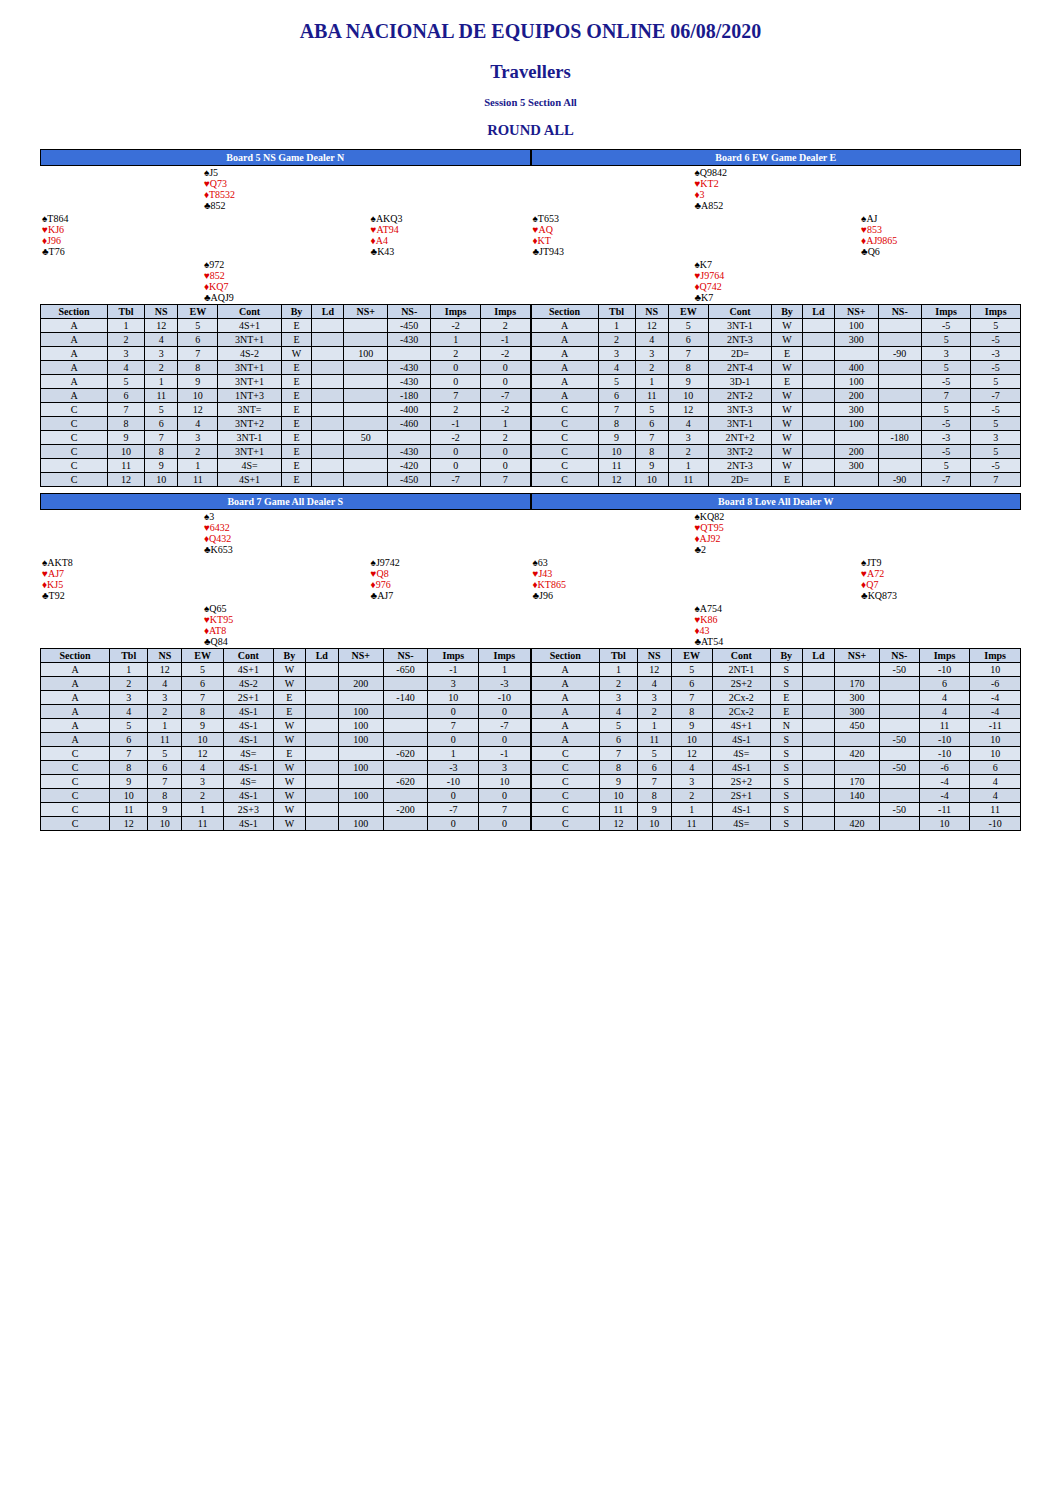ABA NACIONAL DE EQUIPOS ONLINE 06/08/2020
Travellers
Session 5 Section All
ROUND ALL
| / Board 5 NS Game Dealer N / / / ♠J5 ♥Q73 ♦T8532 ♣852 / / / ♠T864 ♥KJ6 ♦J96 ♣T76 / / ♠AKQ3 ♥AT94 ♦A4 ♣K43 / / / ♠972 ♥852 ♦KQ7 ♣AQJ9 / / / Section / Tbl / NS / EW / Cont / By / Ld / NS+ / NS- / Imps / Imps / / --- / --- / --- / --- / --- / --- / --- / --- / --- / --- / --- / / A / 1 / 12 / 5 / 4S+1 / E / / / -450 / -2 / 2 / / A / 2 / 4 / 6 / 3NT+1 / E / / / -430 / 1 / -1 / / A / 3 / 3 / 7 / 4S-2 / W / / 100 / / 2 / -2 / / A / 4 / 2 / 8 / 3NT+1 / E / / / -430 / 0 / 0 / / A / 5 / 1 / 9 / 3NT+1 / E / / / -430 / 0 / 0 / / A / 6 / 11 / 10 / 1NT+3 / E / / / -180 / 7 / -7 / / C / 7 / 5 / 12 / 3NT= / E / / / -400 / 2 / -2 / / C / 8 / 6 / 4 / 3NT+2 / E / / / -460 / -1 / 1 / / C / 9 / 7 / 3 / 3NT-1 / E / / 50 / / -2 / 2 / / C / 10 / 8 / 2 / 3NT+1 / E / / / -430 / 0 / 0 / / C / 11 / 9 / 1 / 4S= / E / / / -420 / 0 / 0 / / C / 12 / 10 / 11 / 4S+1 / E / / / -450 / -7 / 7 / | | / Board 6 EW Game Dealer E / / / ♠Q9842 ♥KT2 ♦3 ♣A852 / / / ♠T653 ♥AQ ♦KT ♣JT943 / / ♠AJ ♥853 ♦AJ9865 ♣Q6 / / / ♠K7 ♥J9764 ♦Q742 ♣K7 / / / Section / Tbl / NS / EW / Cont / By / Ld / NS+ / NS- / Imps / Imps / / --- / --- / --- / --- / --- / --- / --- / --- / --- / --- / --- / / A / 1 / 12 / 5 / 3NT-1 / W / / 100 / / -5 / 5 / / A / 2 / 4 / 6 / 2NT-3 / W / / 300 / / 5 / -5 / / A / 3 / 3 / 7 / 2D= / E / / / -90 / 3 / -3 / / A / 4 / 2 / 8 / 2NT-4 / W / / 400 / / 5 / -5 / / A / 5 / 1 / 9 / 3D-1 / E / / 100 / / -5 / 5 / / A / 6 / 11 / 10 / 2NT-2 / W / / 200 / / 7 / -7 / / C / 7 / 5 / 12 / 3NT-3 / W / / 300 / / 5 / -5 / / C / 8 / 6 / 4 / 3NT-1 / W / / 100 / / -5 / 5 / / C / 9 / 7 / 3 / 2NT+2 / W / / / -180 / -3 / 3 / / C / 10 / 8 / 2 / 3NT-2 / W / / 200 / / -5 / 5 / / C / 11 / 9 / 1 / 2NT-3 / W / / 300 / / 5 / -5 / / C / 12 / 10 / 11 / 2D= / E / / / -90 / -7 / 7 / |
| / Board 7 Game All Dealer S / / / ♠3 ♥6432 ♦Q432 ♣K653 / / / ♠AKT8 ♥AJ7 ♦KJ5 ♣T92 / / ♠J9742 ♥Q8 ♦976 ♣AJ7 / / / ♠Q65 ♥KT95 ♦AT8 ♣Q84 / / / Section / Tbl / NS / EW / Cont / By / Ld / NS+ / NS- / Imps / Imps / / --- / --- / --- / --- / --- / --- / --- / --- / --- / --- / --- / / A / 1 / 12 / 5 / 4S+1 / W / / / -650 / -1 / 1 / / A / 2 / 4 / 6 / 4S-2 / W / / 200 / / 3 / -3 / / A / 3 / 3 / 7 / 2S+1 / E / / / -140 / 10 / -10 / / A / 4 / 2 / 8 / 4S-1 / E / / 100 / / 0 / 0 / / A / 5 / 1 / 9 / 4S-1 / W / / 100 / / 7 / -7 / / A / 6 / 11 / 10 / 4S-1 / W / / 100 / / 0 / 0 / / C / 7 / 5 / 12 / 4S= / E / / / -620 / 1 / -1 / / C / 8 / 6 / 4 / 4S-1 / W / / 100 / / -3 / 3 / / C / 9 / 7 / 3 / 4S= / W / / / -620 / -10 / 10 / / C / 10 / 8 / 2 / 4S-1 / W / / 100 / / 0 / 0 / / C / 11 / 9 / 1 / 2S+3 / W / / / -200 / -7 / 7 / / C / 12 / 10 / 11 / 4S-1 / W / / 100 / / 0 / 0 / | | / Board 8 Love All Dealer W / / / ♠KQ82 ♥QT95 ♦AJ92 ♣2 / / / ♠63 ♥J43 ♦KT865 ♣J96 / / ♠JT9 ♥A72 ♦Q7 ♣KQ873 / / / ♠A754 ♥K86 ♦43 ♣AT54 / / / Section / Tbl / NS / EW / Cont / By / Ld / NS+ / NS- / Imps / Imps / / --- / --- / --- / --- / --- / --- / --- / --- / --- / --- / --- / / A / 1 / 12 / 5 / 2NT-1 / S / / / -50 / -10 / 10 / / A / 2 / 4 / 6 / 2S+2 / S / / 170 / / 6 / -6 / / A / 3 / 3 / 7 / 2Cx-2 / E / / 300 / / 4 / -4 / / A / 4 / 2 / 8 / 2Cx-2 / E / / 300 / / 4 / -4 / / A / 5 / 1 / 9 / 4S+1 / N / / 450 / / 11 / -11 / / A / 6 / 11 / 10 / 4S-1 / S / / / -50 / -10 / 10 / / C / 7 / 5 / 12 / 4S= / S / / 420 / / -10 / 10 / / C / 8 / 6 / 4 / 4S-1 / S / / / -50 / -6 / 6 / / C / 9 / 7 / 3 / 2S+2 / S / / 170 / / -4 / 4 / / C / 10 / 8 / 2 / 2S+1 / S / / 140 / / -4 / 4 / / C / 11 / 9 / 1 / 4S-1 / S / / / -50 / -11 / 11 / / C / 12 / 10 / 11 / 4S= / S / / 420 / / 10 / -10 / |